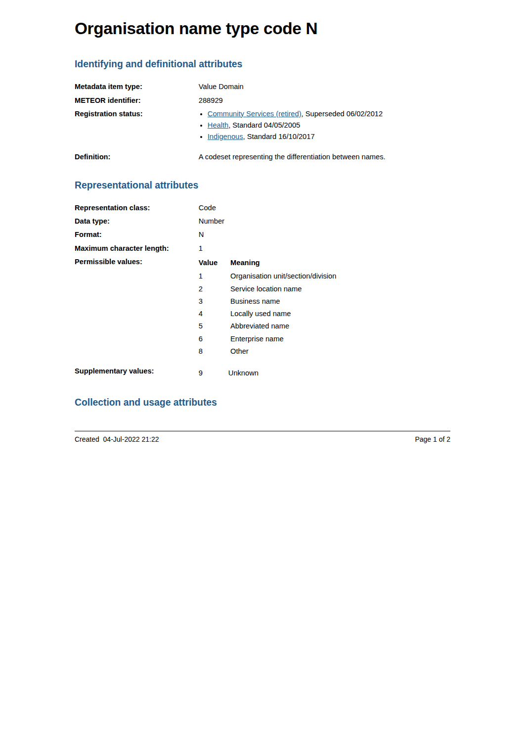Organisation name type code N
Identifying and definitional attributes
| Metadata item type: | Value Domain |
| METEOR identifier: | 288929 |
| Registration status: | Community Services (retired) , Superseded 06/02/2012 Health , Standard 04/05/2005 Indigenous , Standard 16/10/2017 |
| Definition: | A codeset representing the differentiation between names. |
Representational attributes
| Representation class: | Code |
| Data type: | Number |
| Format: | N |
| Maximum character length: | 1 |
| Permissible values: | / Value / Meaning / / --- / --- / / 1 / Organisation unit/section/division / / 2 / Service location name / / 3 / Business name / / 4 / Locally used name / / 5 / Abbreviated name / / 6 / Enterprise name / / 8 / Other / |
| Supplementary values: | / 9 / Unknown / |
Collection and usage attributes
Created 04-Jul-2022 21:22 Page 1 of 2